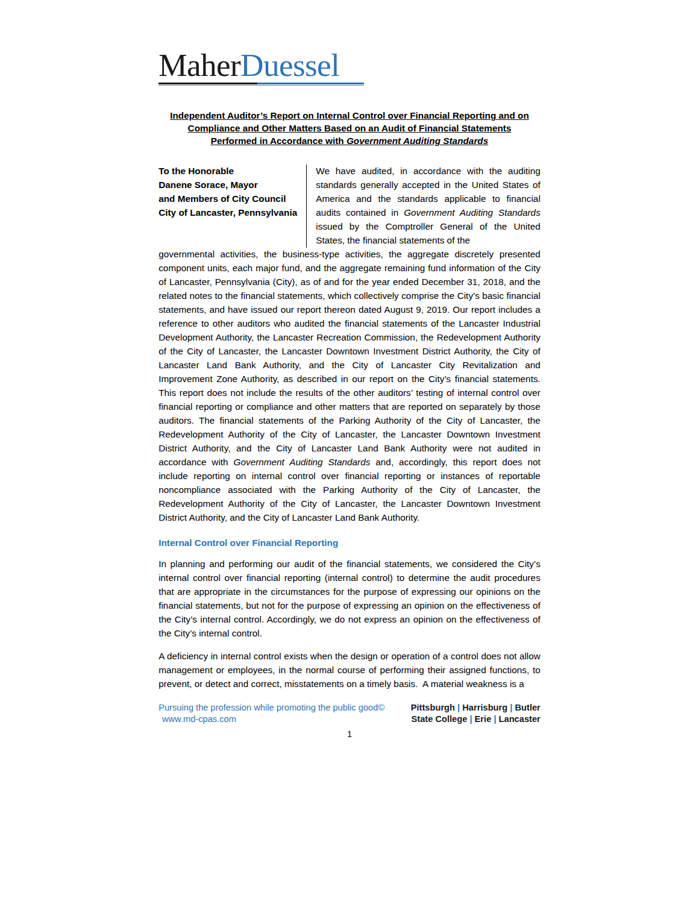Maher Duessel
Independent Auditor’s Report on Internal Control over Financial Reporting and on Compliance and Other Matters Based on an Audit of Financial Statements Performed in Accordance with Government Auditing Standards
To the Honorable
Danene Sorace, Mayor
and Members of City Council
City of Lancaster, Pennsylvania
We have audited, in accordance with the auditing standards generally accepted in the United States of America and the standards applicable to financial audits contained in Government Auditing Standards issued by the Comptroller General of the United States, the financial statements of the
governmental activities, the business-type activities, the aggregate discretely presented component units, each major fund, and the aggregate remaining fund information of the City of Lancaster, Pennsylvania (City), as of and for the year ended December 31, 2018, and the related notes to the financial statements, which collectively comprise the City’s basic financial statements, and have issued our report thereon dated August 9, 2019. Our report includes a reference to other auditors who audited the financial statements of the Lancaster Industrial Development Authority, the Lancaster Recreation Commission, the Redevelopment Authority of the City of Lancaster, the Lancaster Downtown Investment District Authority, the City of Lancaster Land Bank Authority, and the City of Lancaster City Revitalization and Improvement Zone Authority, as described in our report on the City’s financial statements. This report does not include the results of the other auditors’ testing of internal control over financial reporting or compliance and other matters that are reported on separately by those auditors. The financial statements of the Parking Authority of the City of Lancaster, the Redevelopment Authority of the City of Lancaster, the Lancaster Downtown Investment District Authority, and the City of Lancaster Land Bank Authority were not audited in accordance with Government Auditing Standards and, accordingly, this report does not include reporting on internal control over financial reporting or instances of reportable noncompliance associated with the Parking Authority of the City of Lancaster, the Redevelopment Authority of the City of Lancaster, the Lancaster Downtown Investment District Authority, and the City of Lancaster Land Bank Authority.
Internal Control over Financial Reporting
In planning and performing our audit of the financial statements, we considered the City’s internal control over financial reporting (internal control) to determine the audit procedures that are appropriate in the circumstances for the purpose of expressing our opinions on the financial statements, but not for the purpose of expressing an opinion on the effectiveness of the City’s internal control. Accordingly, we do not express an opinion on the effectiveness of the City’s internal control.
A deficiency in internal control exists when the design or operation of a control does not allow management or employees, in the normal course of performing their assigned functions, to prevent, or detect and correct, misstatements on a timely basis. A material weakness is a
Pursuing the profession while promoting the public good©
www.md-cpas.com
Pittsburgh | Harrisburg | Butler
State College | Erie | Lancaster
1